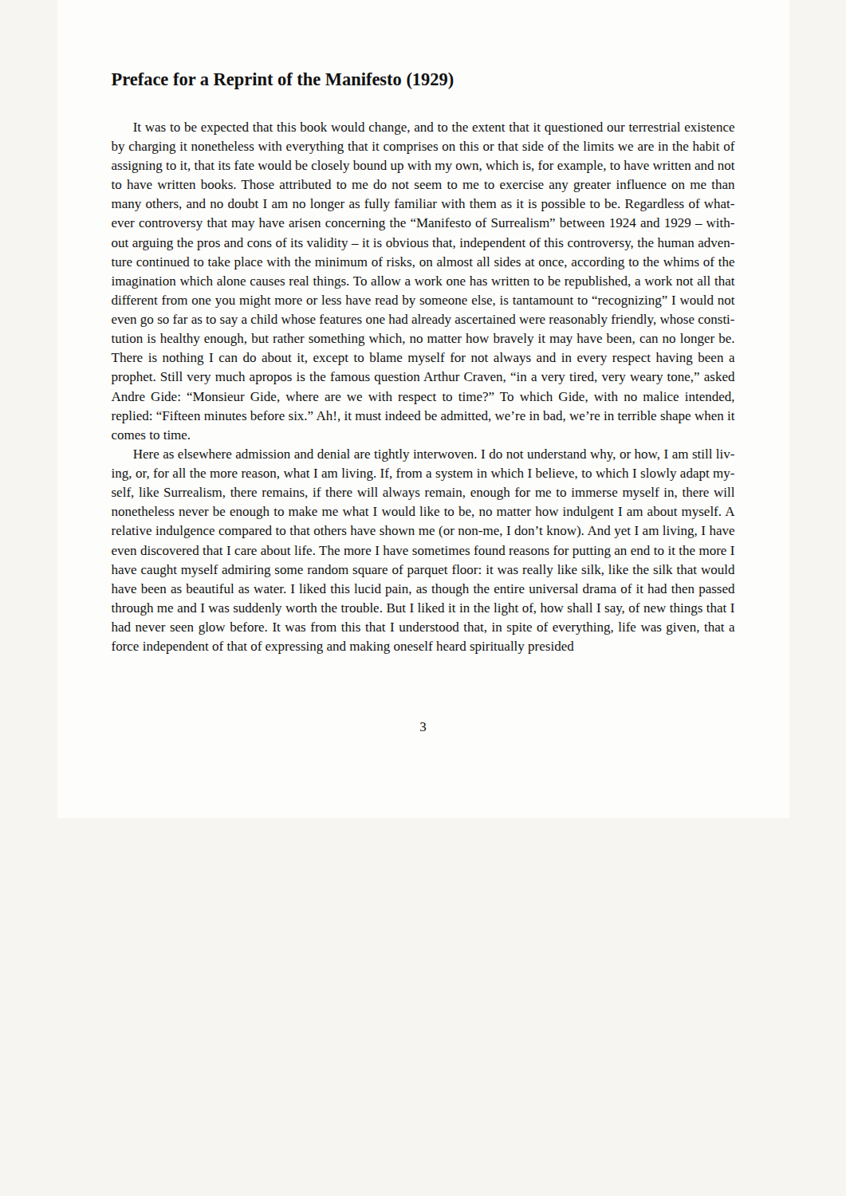Preface for a Reprint of the Manifesto (1929)
It was to be expected that this book would change, and to the extent that it questioned our terrestrial existence by charging it nonetheless with everything that it comprises on this or that side of the limits we are in the habit of assigning to it, that its fate would be closely bound up with my own, which is, for example, to have written and not to have written books. Those attributed to me do not seem to me to exercise any greater influence on me than many others, and no doubt I am no longer as fully familiar with them as it is possible to be. Regardless of whatever controversy that may have arisen concerning the “Manifesto of Surrealism” between 1924 and 1929 – without arguing the pros and cons of its validity – it is obvious that, independent of this controversy, the human adventure continued to take place with the minimum of risks, on almost all sides at once, according to the whims of the imagination which alone causes real things. To allow a work one has written to be republished, a work not all that different from one you might more or less have read by someone else, is tantamount to “recognizing” I would not even go so far as to say a child whose features one had already ascertained were reasonably friendly, whose constitution is healthy enough, but rather something which, no matter how bravely it may have been, can no longer be. There is nothing I can do about it, except to blame myself for not always and in every respect having been a prophet. Still very much apropos is the famous question Arthur Craven, “in a very tired, very weary tone,” asked Andre Gide: “Monsieur Gide, where are we with respect to time?” To which Gide, with no malice intended, replied: “Fifteen minutes before six.” Ah!, it must indeed be admitted, we’re in bad, we’re in terrible shape when it comes to time.
Here as elsewhere admission and denial are tightly interwoven. I do not understand why, or how, I am still living, or, for all the more reason, what I am living. If, from a system in which I believe, to which I slowly adapt myself, like Surrealism, there remains, if there will always remain, enough for me to immerse myself in, there will nonetheless never be enough to make me what I would like to be, no matter how indulgent I am about myself. A relative indulgence compared to that others have shown me (or non-me, I don’t know). And yet I am living, I have even discovered that I care about life. The more I have sometimes found reasons for putting an end to it the more I have caught myself admiring some random square of parquet floor: it was really like silk, like the silk that would have been as beautiful as water. I liked this lucid pain, as though the entire universal drama of it had then passed through me and I was suddenly worth the trouble. But I liked it in the light of, how shall I say, of new things that I had never seen glow before. It was from this that I understood that, in spite of everything, life was given, that a force independent of that of expressing and making oneself heard spiritually presided
3